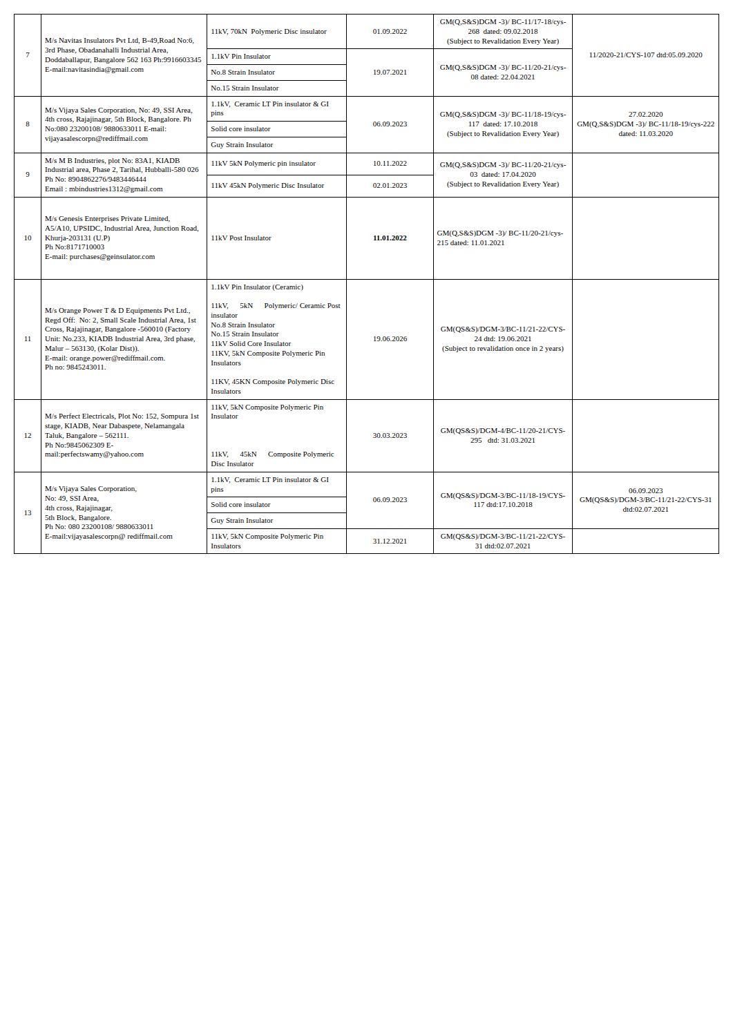| 7 | M/s Navitas Insulators Pvt Ltd, B-49,Road No:6, 3rd Phase, Obadanahalli Industrial Area, Doddaballapur, Bangalore 562 163 Ph:9916603345 E-mail:navitasindia@gmail.com | 11kV, 70kN Polymeric Disc insulator | 01.09.2022 | GM(Q,S&S)DGM -3)/ BC-11/17-18/cys-268 dated: 09.02.2018 (Subject to Revalidation Every Year) | 11/2020-21/CYS-107 dtd:05.09.2020 |
| 1.1kV Pin Insulator | 19.07.2021 | GM(Q,S&S)DGM -3)/ BC-11/20-21/cys-08 dated: 22.04.2021 |
| No.8 Strain Insulator |
| No.15 Strain Insulator |
| 8 | M/s Vijaya Sales Corporation, No: 49, SSI Area, 4th cross, Rajajinagar, 5th Block, Bangalore. Ph No:080 23200108/ 9880633011 E-mail: vijayasalescorpn@rediffmail.com | 1.1kV, Ceramic LT Pin insulator & GI pins | 06.09.2023 | GM(Q,S&S)DGM -3)/ BC-11/18-19/cys-117 dated: 17.10.2018 (Subject to Revalidation Every Year) | 27.02.2020 GM(Q,S&S)DGM -3)/ BC-11/18-19/cys-222 dated: 11.03.2020 |
| Solid core insulator |
| Guy Strain Insulator |
| 9 | M/s M B Industries, plot No: 83A1, KIADB Industrial area, Phase 2, Tarihal, Hubballi-580 026 Ph No: 8904862276/9483446444 Email : mbindustries1312@gmail.com | 11kV 5kN Polymeric pin insulator | 10.11.2022 | GM(Q,S&S)DGM -3)/ BC-11/20-21/cys-03 dated: 17.04.2020 (Subject to Revalidation Every Year) | |
| 11kV 45kN Polymeric Disc Insulator | 02.01.2023 |
| 10 | M/s Genesis Enterprises Private Limited, A5/A10, UPSIDC, Industrial Area, Junction Road, Khurja-203131 (U.P) Ph No:8171710003 E-mail: purchases@geinsulator.com | 11kV Post Insulator | 11.01.2022 | GM(Q,S&S)DGM -3)/ BC-11/20-21/cys-215 dated: 11.01.2021 | |
| 11 | M/s Orange Power T & D Equipments Pvt Ltd., Regd Off: No: 2, Small Scale Industrial Area, 1st Cross, Rajajinagar, Bangalore -560010 (Factory Unit: No.233, KIADB Industrial Area, 3rd phase, Malur – 563130, (Kolar Dist)). E-mail: orange.power@rediffmail.com. Ph no: 9845243011. | 1.1kV Pin Insulator (Ceramic) 11kV, 5kN Polymeric/ Ceramic Post insulator No.8 Strain Insulator No.15 Strain Insulator 11kV Solid Core Insulator 11KV, 5kN Composite Polymeric Pin Insulators 11KV, 45KN Composite Polymeric Disc Insulators | 19.06.2026 | GM(QS&S)/DGM-3/BC-11/21-22/CYS-24 dtd: 19.06.2021 (Subject to revalidation once in 2 years) | |
| 12 | M/s Perfect Electricals, Plot No: 152, Sompura 1st stage, KIADB, Near Dabaspete, Nelamangala Taluk, Bangalore – 562111. Ph No:9845062309 E-mail:perfectswamy@yahoo.com | 11kV, 5kN Composite Polymeric Pin Insulator 11kV, 45kN Composite Polymeric Disc Insulator | 30.03.2023 | GM(QS&S)/DGM-4/BC-11/20-21/CYS-295 dtd: 31.03.2021 | |
| 13 | M/s Vijaya Sales Corporation, No: 49, SSI Area, 4th cross, Rajajinagar, 5th Block, Bangalore. Ph No: 080 23200108/ 9880633011 E-mail:vijayasalescorpn@ rediffmail.com | 1.1kV, Ceramic LT Pin insulator & GI pins | 06.09.2023 | GM(QS&S)/DGM-3/BC-11/18-19/CYS-117 dtd:17.10.2018 | 06.09.2023 GM(QS&S)/DGM-3/BC-11/21-22/CYS-31 dtd:02.07.2021 |
| Solid core insulator |
| Guy Strain Insulator |
| 11kV, 5kN Composite Polymeric Pin Insulators | 31.12.2021 | GM(QS&S)/DGM-3/BC-11/21-22/CYS-31 dtd:02.07.2021 | |